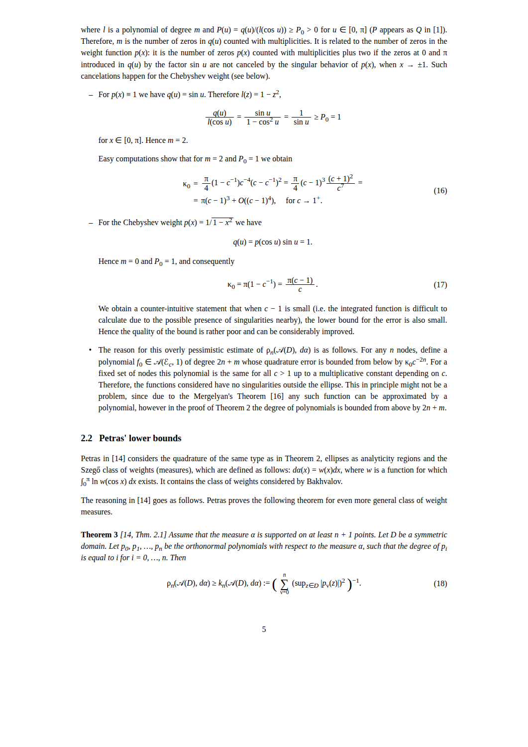where l is a polynomial of degree m and P(u) = q(u)/(l(cos u)) ≥ P0 > 0 for u ∈ [0, π] (P appears as Q in [1]). Therefore, m is the number of zeros in q(u) counted with multiplicities. It is related to the number of zeros in the weight function p(x): it is the number of zeros p(x) counted with multiplicities plus two if the zeros at 0 and π introduced in q(u) by the factor sin u are not canceled by the singular behavior of p(x), when x → ±1. Such cancelations happen for the Chebyshev weight (see below).
For p(x) ≡ 1 we have q(u) = sin u. Therefore l(z) = 1 − z2,
q(u) l(cos u) = sin u 1 − cos2 u = 1 sin u ≥ P0 = 1
for x ∈ [0, π]. Hence m = 2.
Easy computations show that for m = 2 and P0 = 1 we obtain
| κ 0 | = | π 4 (1 − c −1 ) c −4 ( c − c −1 ) 2 = π 4 ( c − 1) 3 ( c + 1) 2 c 7 = |
| | = | π( c − 1) 3 + O (( c − 1) 4 ), for c → 1 + . |
(16)
For the Chebyshev weight p(x) = 1/1 − x2 we have
q(u) = p(cos u) sin u = 1.
Hence m = 0 and P0 = 1, and consequently
κ0 = π(1 − c−1) = π(c − 1) c.
(17)
We obtain a counter-intuitive statement that when c − 1 is small (i.e. the integrated function is difficult to calculate due to the possible presence of singularities nearby), the lower bound for the error is also small. Hence the quality of the bound is rather poor and can be considerably improved.
The reason for this overly pessimistic estimate of ρn(𝒜(D), dα) is as follows. For any n nodes, define a polynomial f0 ∈ 𝒜(ℰc, 1) of degree 2n + m whose quadrature error is bounded from below by κ0c−2n. For a fixed set of nodes this polynomial is the same for all c > 1 up to a multiplicative constant depending on c. Therefore, the functions considered have no singularities outside the ellipse. This in principle might not be a problem, since due to the Mergelyan's Theorem [16] any such function can be approximated by a polynomial, however in the proof of Theorem 2 the degree of polynomials is bounded from above by 2n + m.
2.2 Petras' lower bounds
Petras in [14] considers the quadrature of the same type as in Theorem 2, ellipses as analyticity regions and the Szegő class of weights (measures), which are defined as follows: dα(x) = w(x)dx, where w is a function for which ∫0π ln w(cos x) dx exists. It contains the class of weights considered by Bakhvalov.
The reasoning in [14] goes as follows. Petras proves the following theorem for even more general class of weight measures.
Theorem 3 [14, Thm. 2.1] Assume that the measure α is supported on at least n + 1 points. Let D be a symmetric domain. Let p0, p1, …, pn be the orthonormal polynomials with respect to the measure α, such that the degree of pi is equal to i for i = 0, …, n. Then
ρn(𝒜(D), dα) ≥ kn(𝒜(D), dα) := ( n∑ν=0 (supz∈D |pν(z)|)2 )−1.
(18)
5